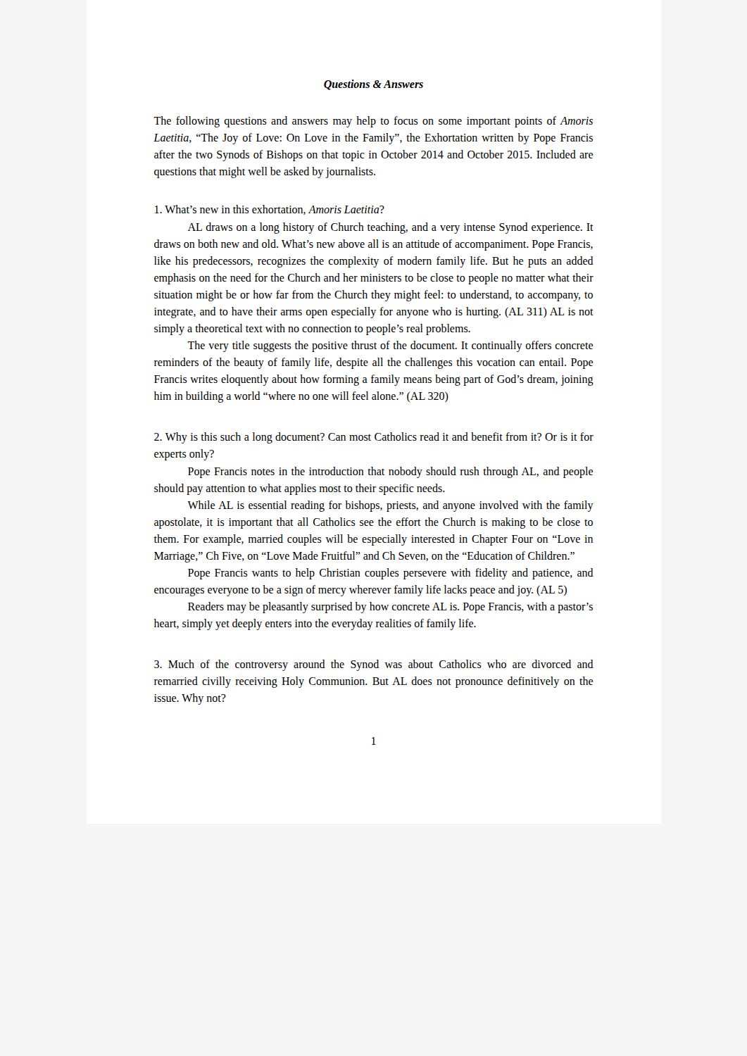Questions & Answers
The following questions and answers may help to focus on some important points of Amoris Laetitia, “The Joy of Love: On Love in the Family”, the Exhortation written by Pope Francis after the two Synods of Bishops on that topic in October 2014 and October 2015. Included are questions that might well be asked by journalists.
1. What’s new in this exhortation, Amoris Laetitia?
AL draws on a long history of Church teaching, and a very intense Synod experience. It draws on both new and old. What’s new above all is an attitude of accompaniment. Pope Francis, like his predecessors, recognizes the complexity of modern family life. But he puts an added emphasis on the need for the Church and her ministers to be close to people no matter what their situation might be or how far from the Church they might feel: to understand, to accompany, to integrate, and to have their arms open especially for anyone who is hurting. (AL 311) AL is not simply a theoretical text with no connection to people’s real problems.
The very title suggests the positive thrust of the document. It continually offers concrete reminders of the beauty of family life, despite all the challenges this vocation can entail. Pope Francis writes eloquently about how forming a family means being part of God’s dream, joining him in building a world “where no one will feel alone.” (AL 320)
2. Why is this such a long document? Can most Catholics read it and benefit from it? Or is it for experts only?
Pope Francis notes in the introduction that nobody should rush through AL, and people should pay attention to what applies most to their specific needs.
While AL is essential reading for bishops, priests, and anyone involved with the family apostolate, it is important that all Catholics see the effort the Church is making to be close to them. For example, married couples will be especially interested in Chapter Four on “Love in Marriage,” Ch Five, on “Love Made Fruitful” and Ch Seven, on the “Education of Children.”
Pope Francis wants to help Christian couples persevere with fidelity and patience, and encourages everyone to be a sign of mercy wherever family life lacks peace and joy. (AL 5)
Readers may be pleasantly surprised by how concrete AL is. Pope Francis, with a pastor’s heart, simply yet deeply enters into the everyday realities of family life.
3. Much of the controversy around the Synod was about Catholics who are divorced and remarried civilly receiving Holy Communion. But AL does not pronounce definitively on the issue. Why not?
1